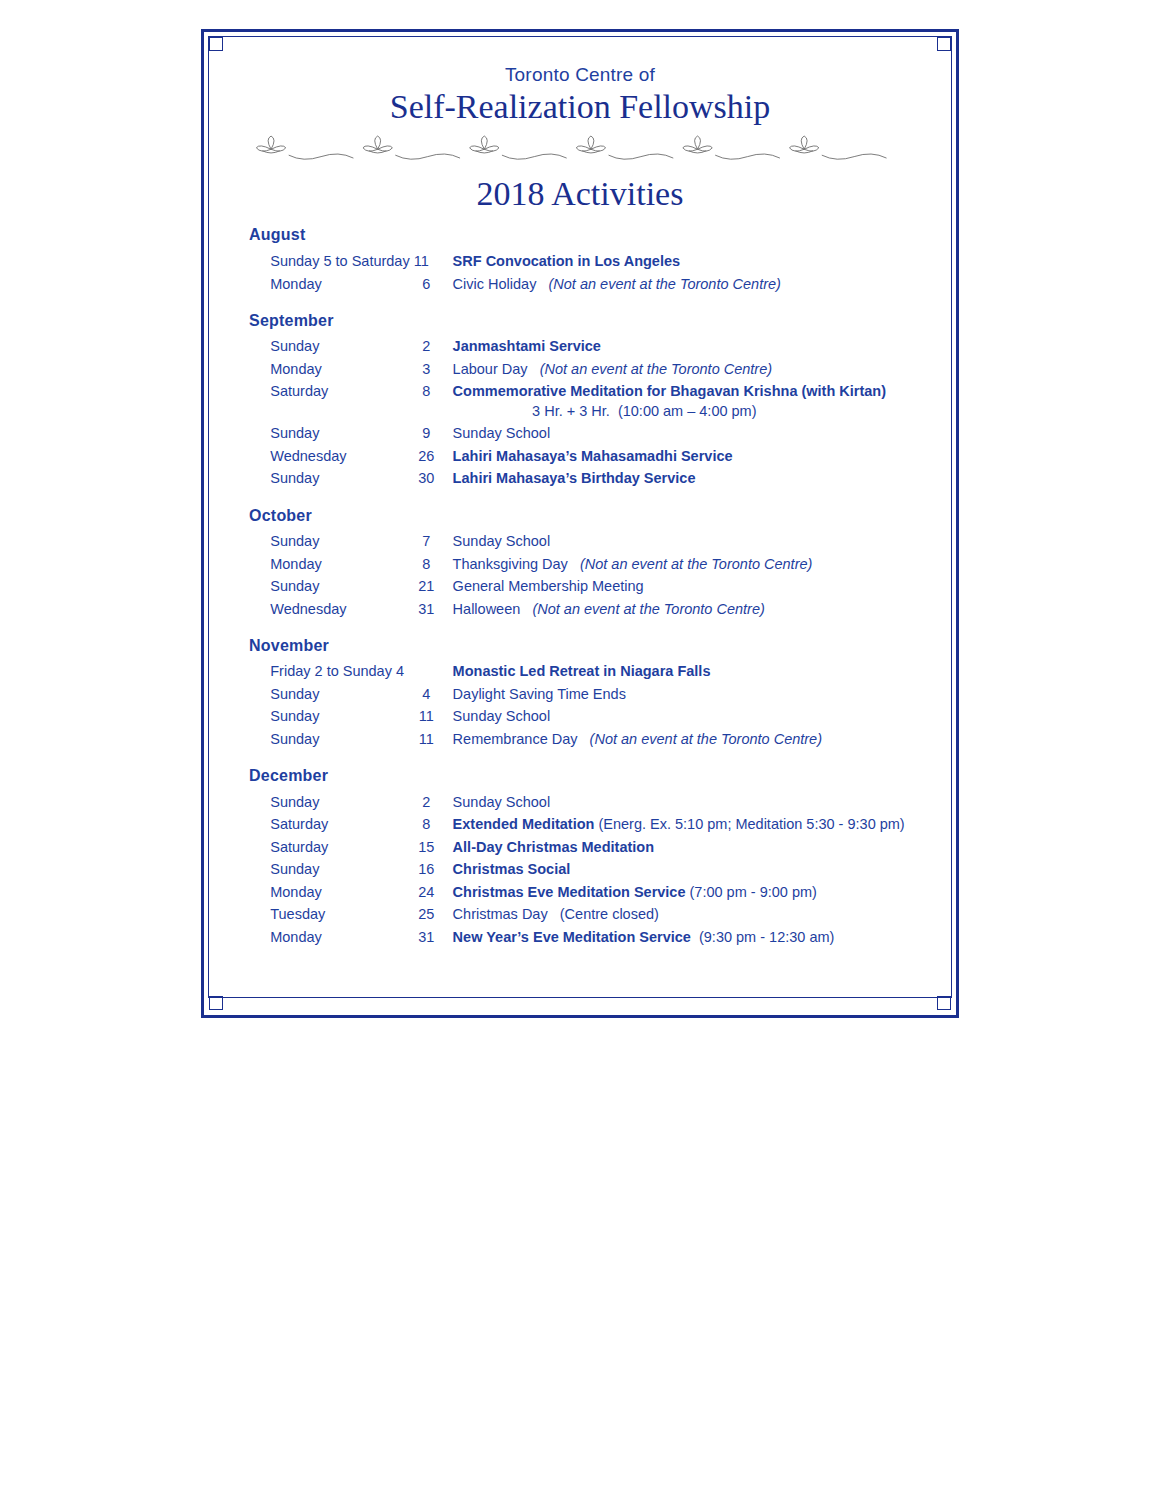Toronto Centre of
Self-Realization Fellowship
2018 Activities
August
| Sunday 5 to Saturday 11 | SRF Convocation in Los Angeles |
| Monday | 6 | Civic Holiday (Not an event at the Toronto Centre) |
September
| Sunday | 2 | Janmashtami Service |
| Monday | 3 | Labour Day (Not an event at the Toronto Centre) |
| Saturday | 8 | Commemorative Meditation for Bhagavan Krishna (with Kirtan) 3 Hr. + 3 Hr. (10:00 am – 4:00 pm) |
| Sunday | 9 | Sunday School |
| Wednesday | 26 | Lahiri Mahasaya’s Mahasamadhi Service |
| Sunday | 30 | Lahiri Mahasaya’s Birthday Service |
October
| Sunday | 7 | Sunday School |
| Monday | 8 | Thanksgiving Day (Not an event at the Toronto Centre) |
| Sunday | 21 | General Membership Meeting |
| Wednesday | 31 | Halloween (Not an event at the Toronto Centre) |
November
| Friday 2 to Sunday 4 | Monastic Led Retreat in Niagara Falls |
| Sunday | 4 | Daylight Saving Time Ends |
| Sunday | 11 | Sunday School |
| Sunday | 11 | Remembrance Day (Not an event at the Toronto Centre) |
December
| Sunday | 2 | Sunday School |
| Saturday | 8 | Extended Meditation (Energ. Ex. 5:10 pm; Meditation 5:30 - 9:30 pm) |
| Saturday | 15 | All-Day Christmas Meditation |
| Sunday | 16 | Christmas Social |
| Monday | 24 | Christmas Eve Meditation Service (7:00 pm - 9:00 pm) |
| Tuesday | 25 | Christmas Day (Centre closed) |
| Monday | 31 | New Year’s Eve Meditation Service (9:30 pm - 12:30 am) |